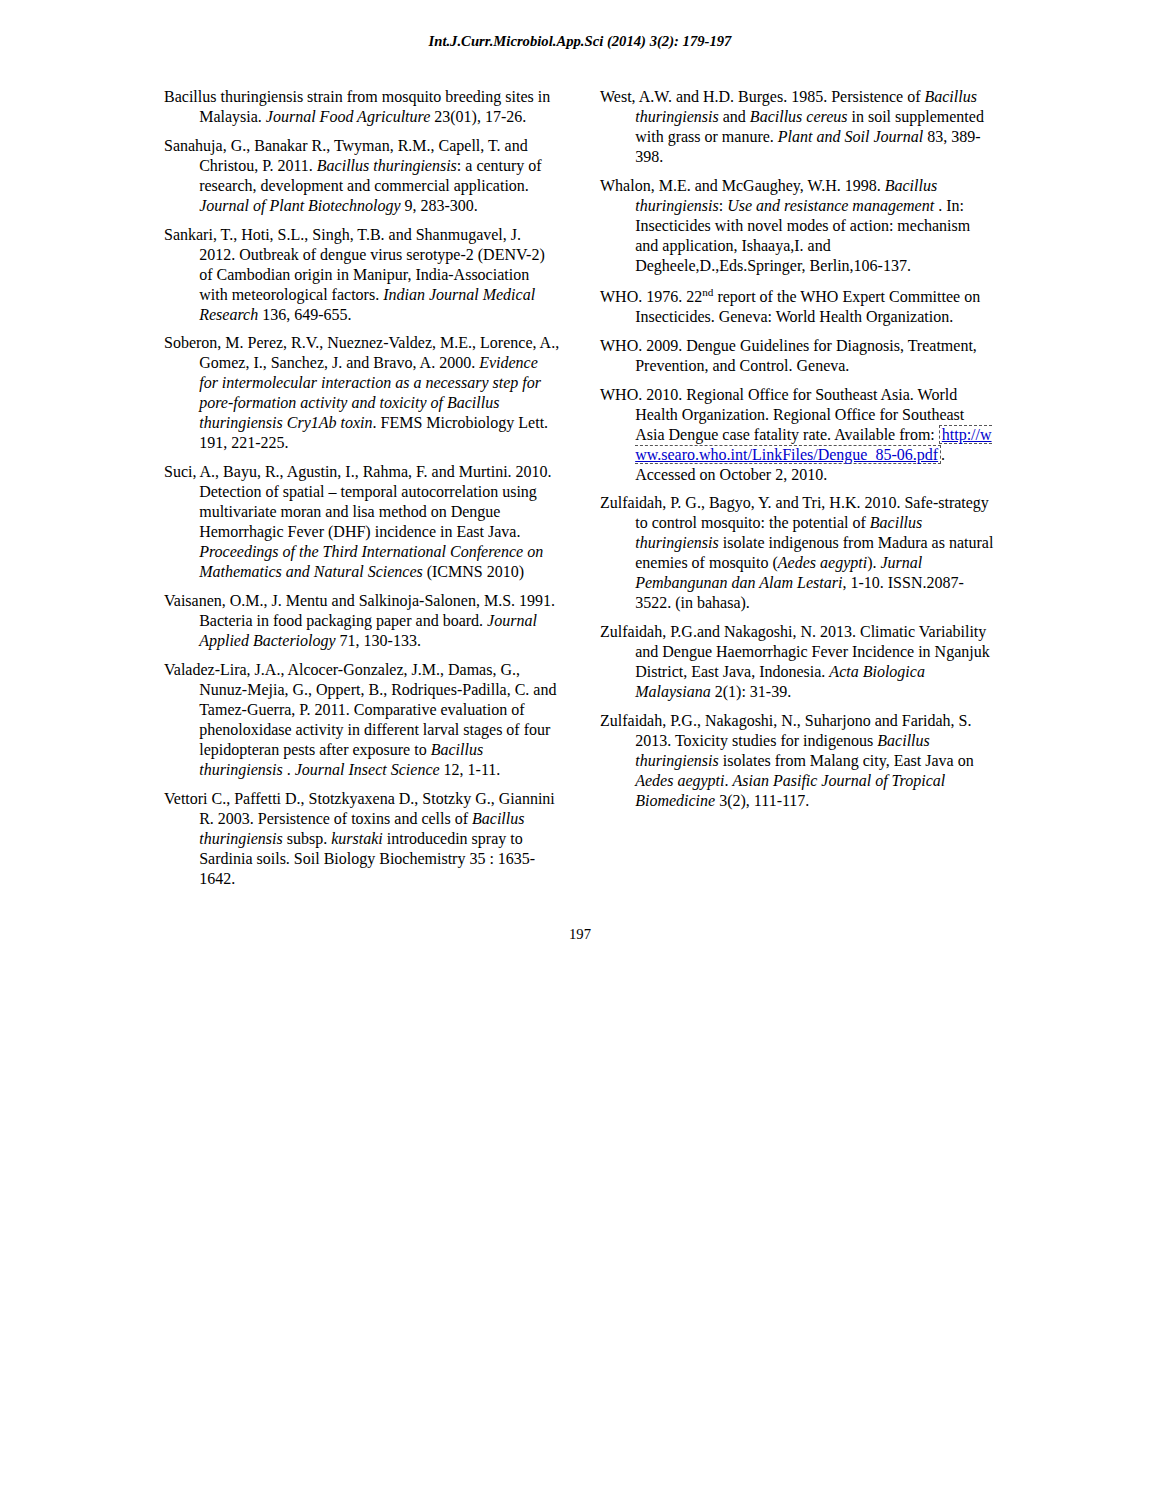Int.J.Curr.Microbiol.App.Sci (2014) 3(2): 179-197
Bacillus thuringiensis strain from mosquito breeding sites in Malaysia. Journal Food Agriculture 23(01), 17-26.
Sanahuja, G., Banakar R., Twyman, R.M., Capell, T. and Christou, P. 2011. Bacillus thuringiensis: a century of research, development and commercial application. Journal of Plant Biotechnology 9, 283-300.
Sankari, T., Hoti, S.L., Singh, T.B. and Shanmugavel, J. 2012. Outbreak of dengue virus serotype-2 (DENV-2) of Cambodian origin in Manipur, India-Association with meteorological factors. Indian Journal Medical Research 136, 649-655.
Soberon, M. Perez, R.V., Nueznez-Valdez, M.E., Lorence, A., Gomez, I., Sanchez, J. and Bravo, A. 2000. Evidence for intermolecular interaction as a necessary step for pore-formation activity and toxicity of Bacillus thuringiensis Cry1Ab toxin. FEMS Microbiology Lett. 191, 221-225.
Suci, A., Bayu, R., Agustin, I., Rahma, F. and Murtini. 2010. Detection of spatial – temporal autocorrelation using multivariate moran and lisa method on Dengue Hemorrhagic Fever (DHF) incidence in East Java. Proceedings of the Third International Conference on Mathematics and Natural Sciences (ICMNS 2010)
Vaisanen, O.M., J. Mentu and Salkinoja-Salonen, M.S. 1991. Bacteria in food packaging paper and board. Journal Applied Bacteriology 71, 130-133.
Valadez-Lira, J.A., Alcocer-Gonzalez, J.M., Damas, G., Nunuz-Mejia, G., Oppert, B., Rodriques-Padilla, C. and Tamez-Guerra, P. 2011. Comparative evaluation of phenoloxidase activity in different larval stages of four lepidopteran pests after exposure to Bacillus thuringiensis . Journal Insect Science 12, 1-11.
Vettori C., Paffetti D., Stotzkyaxena D., Stotzky G., Giannini R. 2003. Persistence of toxins and cells of Bacillus thuringiensis subsp. kurstaki introducedin spray to Sardinia soils. Soil Biology Biochemistry 35 : 1635-1642.
West, A.W. and H.D. Burges. 1985. Persistence of Bacillus thuringiensis and Bacillus cereus in soil supplemented with grass or manure. Plant and Soil Journal 83, 389-398.
Whalon, M.E. and McGaughey, W.H. 1998. Bacillus thuringiensis: Use and resistance management . In: Insecticides with novel modes of action: mechanism and application, Ishaaya,I. and Degheele,D.,Eds.Springer, Berlin,106-137.
WHO. 1976. 22nd report of the WHO Expert Committee on Insecticides. Geneva: World Health Organization.
WHO. 2009. Dengue Guidelines for Diagnosis, Treatment, Prevention, and Control. Geneva.
WHO. 2010. Regional Office for Southeast Asia. World Health Organization. Regional Office for Southeast Asia Dengue case fatality rate. Available from: http://www.searo.who.int/LinkFiles/Dengue_85-06.pdf. Accessed on October 2, 2010.
Zulfaidah, P. G., Bagyo, Y. and Tri, H.K. 2010. Safe-strategy to control mosquito: the potential of Bacillus thuringiensis isolate indigenous from Madura as natural enemies of mosquito (Aedes aegypti). Jurnal Pembangunan dan Alam Lestari, 1-10. ISSN.2087-3522. (in bahasa).
Zulfaidah, P.G.and Nakagoshi, N. 2013. Climatic Variability and Dengue Haemorrhagic Fever Incidence in Nganjuk District, East Java, Indonesia. Acta Biologica Malaysiana 2(1): 31-39.
Zulfaidah, P.G., Nakagoshi, N., Suharjono and Faridah, S. 2013. Toxicity studies for indigenous Bacillus thuringiensis isolates from Malang city, East Java on Aedes aegypti. Asian Pasific Journal of Tropical Biomedicine 3(2), 111-117.
197